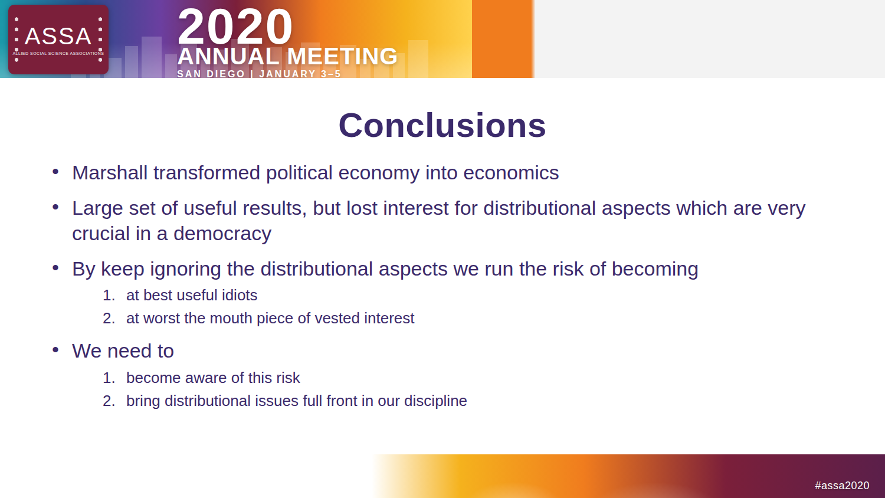2020 ANNUAL MEETING SAN DIEGO | JANUARY 3–5
ASSA ALLIED SOCIAL SCIENCE ASSOCIATIONS
Conclusions
Marshall transformed political economy into economics
Large set of useful results, but lost interest for distributional aspects which are very crucial in a democracy
By keep ignoring the distributional aspects we run the risk of becoming
at best useful idiots
at worst the mouth piece of vested interest
We need to
become aware of this risk
bring distributional issues full front in our discipline
#assa2020